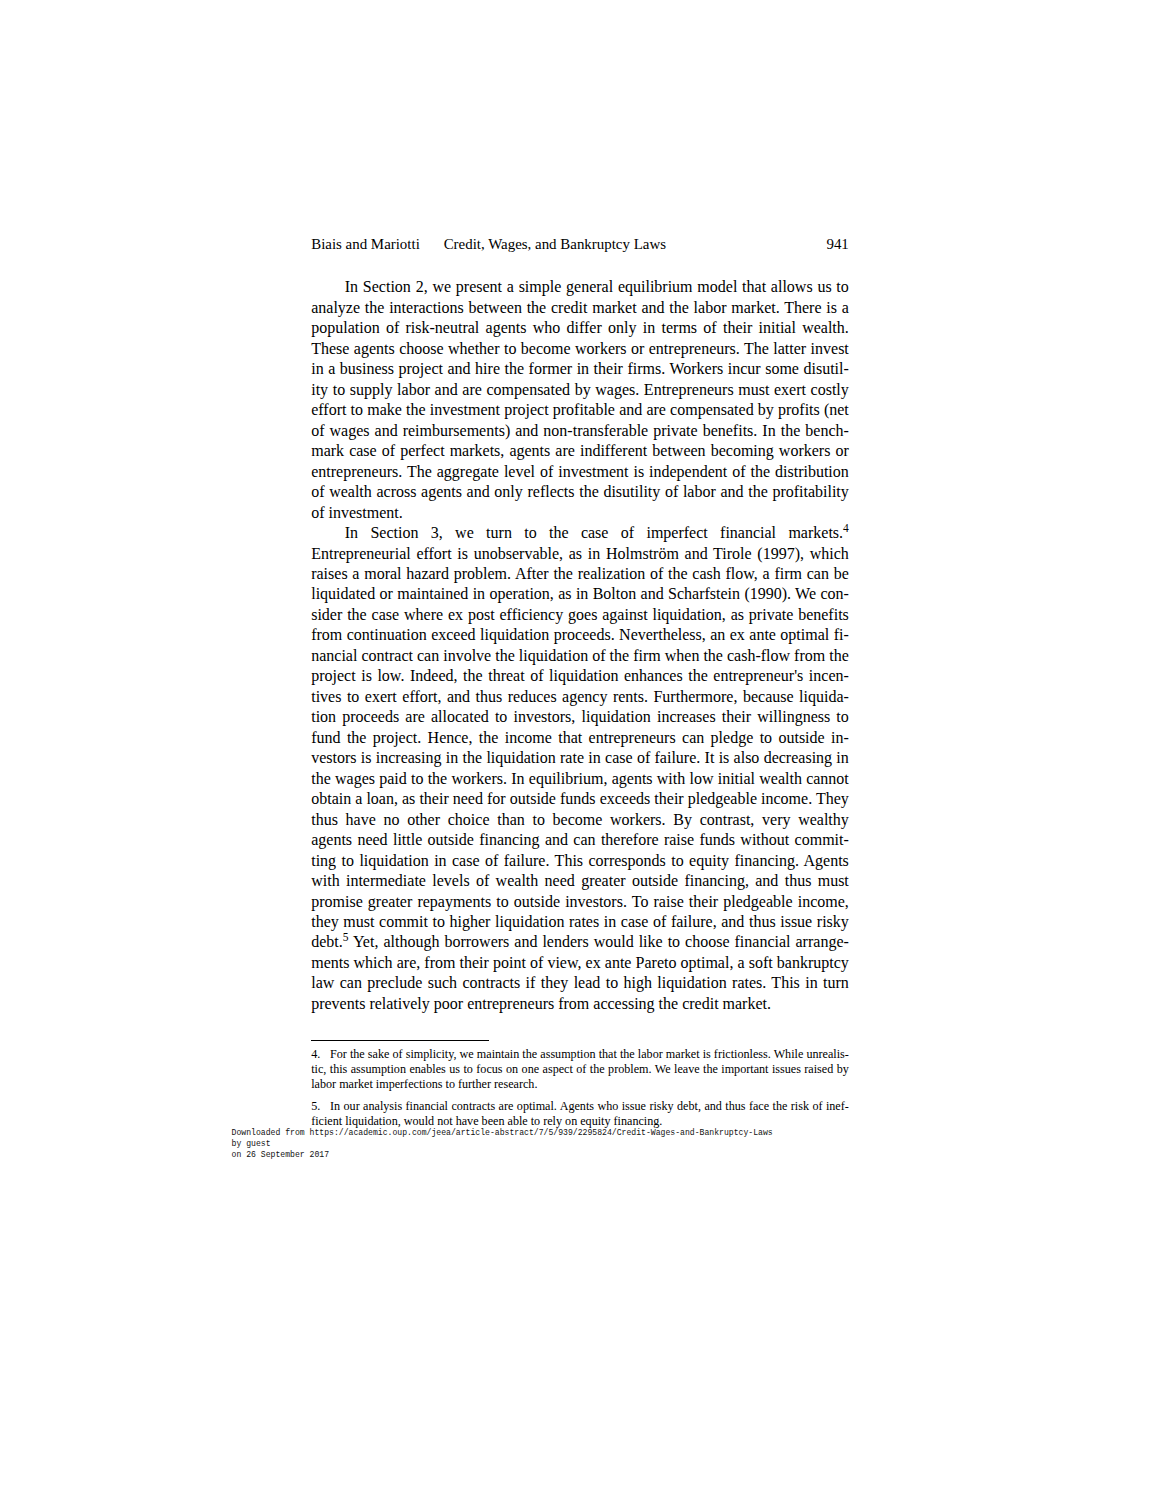Biais and Mariotti Credit, Wages, and Bankruptcy Laws 941
In Section 2, we present a simple general equilibrium model that allows us to analyze the interactions between the credit market and the labor market. There is a population of risk-neutral agents who differ only in terms of their initial wealth. These agents choose whether to become workers or entrepreneurs. The latter invest in a business project and hire the former in their firms. Workers incur some disutility to supply labor and are compensated by wages. Entrepreneurs must exert costly effort to make the investment project profitable and are compensated by profits (net of wages and reimbursements) and non-transferable private benefits. In the benchmark case of perfect markets, agents are indifferent between becoming workers or entrepreneurs. The aggregate level of investment is independent of the distribution of wealth across agents and only reflects the disutility of labor and the profitability of investment.
In Section 3, we turn to the case of imperfect financial markets.4 Entrepreneurial effort is unobservable, as in Holmström and Tirole (1997), which raises a moral hazard problem. After the realization of the cash flow, a firm can be liquidated or maintained in operation, as in Bolton and Scharfstein (1990). We consider the case where ex post efficiency goes against liquidation, as private benefits from continuation exceed liquidation proceeds. Nevertheless, an ex ante optimal financial contract can involve the liquidation of the firm when the cash-flow from the project is low. Indeed, the threat of liquidation enhances the entrepreneur's incentives to exert effort, and thus reduces agency rents. Furthermore, because liquidation proceeds are allocated to investors, liquidation increases their willingness to fund the project. Hence, the income that entrepreneurs can pledge to outside investors is increasing in the liquidation rate in case of failure. It is also decreasing in the wages paid to the workers. In equilibrium, agents with low initial wealth cannot obtain a loan, as their need for outside funds exceeds their pledgeable income. They thus have no other choice than to become workers. By contrast, very wealthy agents need little outside financing and can therefore raise funds without committing to liquidation in case of failure. This corresponds to equity financing. Agents with intermediate levels of wealth need greater outside financing, and thus must promise greater repayments to outside investors. To raise their pledgeable income, they must commit to higher liquidation rates in case of failure, and thus issue risky debt.5 Yet, although borrowers and lenders would like to choose financial arrangements which are, from their point of view, ex ante Pareto optimal, a soft bankruptcy law can preclude such contracts if they lead to high liquidation rates. This in turn prevents relatively poor entrepreneurs from accessing the credit market.
4. For the sake of simplicity, we maintain the assumption that the labor market is frictionless. While unrealistic, this assumption enables us to focus on one aspect of the problem. We leave the important issues raised by labor market imperfections to further research.
5. In our analysis financial contracts are optimal. Agents who issue risky debt, and thus face the risk of inefficient liquidation, would not have been able to rely on equity financing.
Downloaded from https://academic.oup.com/jeea/article-abstract/7/5/939/2295824/Credit-Wages-and-Bankruptcy-Laws
by guest
on 26 September 2017